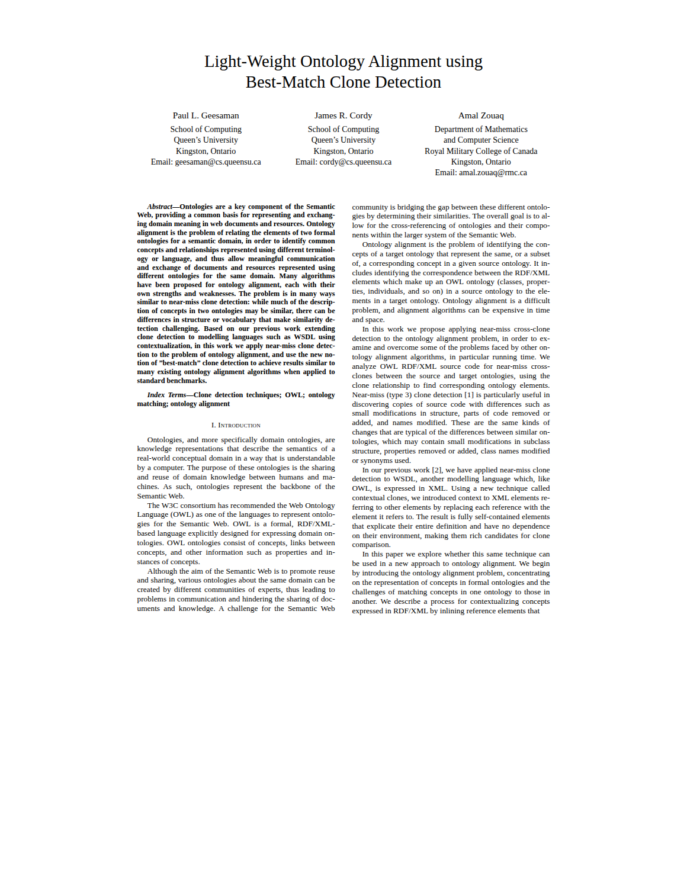Light-Weight Ontology Alignment using
Best-Match Clone Detection
Paul L. Geesaman
School of Computing
Queen’s University
Kingston, Ontario
Email: geesaman@cs.queensu.ca
James R. Cordy
School of Computing
Queen’s University
Kingston, Ontario
Email: cordy@cs.queensu.ca
Amal Zouaq
Department of Mathematics
and Computer Science
Royal Military College of Canada
Kingston, Ontario
Email: amal.zouaq@rmc.ca
Abstract—Ontologies are a key component of the Semantic Web, providing a common basis for representing and exchanging domain meaning in web documents and resources. Ontology alignment is the problem of relating the elements of two formal ontologies for a semantic domain, in order to identify common concepts and relationships represented using different terminology or language, and thus allow meaningful communication and exchange of documents and resources represented using different ontologies for the same domain. Many algorithms have been proposed for ontology alignment, each with their own strengths and weaknesses. The problem is in many ways similar to near-miss clone detection: while much of the description of concepts in two ontologies may be similar, there can be differences in structure or vocabulary that make similarity detection challenging. Based on our previous work extending clone detection to modelling languages such as WSDL using contextualization, in this work we apply near-miss clone detection to the problem of ontology alignment, and use the new notion of ”best-match” clone detection to achieve results similar to many existing ontology alignment algorithms when applied to standard benchmarks.
Index Terms—Clone detection techniques; OWL; ontology matching; ontology alignment
I. Introduction
Ontologies, and more specifically domain ontologies, are knowledge representations that describe the semantics of a real-world conceptual domain in a way that is understandable by a computer. The purpose of these ontologies is the sharing and reuse of domain knowledge between humans and machines. As such, ontologies represent the backbone of the Semantic Web.
The W3C consortium has recommended the Web Ontology Language (OWL) as one of the languages to represent ontologies for the Semantic Web. OWL is a formal, RDF/XML-based language explicitly designed for expressing domain ontologies. OWL ontologies consist of concepts, links between concepts, and other information such as properties and instances of concepts.
Although the aim of the Semantic Web is to promote reuse and sharing, various ontologies about the same domain can be created by different communities of experts, thus leading to problems in communication and hindering the sharing of documents and knowledge. A challenge for the Semantic Web community is bridging the gap between these different ontologies by determining their similarities. The overall goal is to allow for the cross-referencing of ontologies and their components within the larger system of the Semantic Web.
Ontology alignment is the problem of identifying the concepts of a target ontology that represent the same, or a subset of, a corresponding concept in a given source ontology. It includes identifying the correspondence between the RDF/XML elements which make up an OWL ontology (classes, properties, individuals, and so on) in a source ontology to the elements in a target ontology. Ontology alignment is a difficult problem, and alignment algorithms can be expensive in time and space.
In this work we propose applying near-miss cross-clone detection to the ontology alignment problem, in order to examine and overcome some of the problems faced by other ontology alignment algorithms, in particular running time. We analyze OWL RDF/XML source code for near-miss cross-clones between the source and target ontologies, using the clone relationship to find corresponding ontology elements. Near-miss (type 3) clone detection [1] is particularly useful in discovering copies of source code with differences such as small modifications in structure, parts of code removed or added, and names modified. These are the same kinds of changes that are typical of the differences between similar ontologies, which may contain small modifications in subclass structure, properties removed or added, class names modified or synonyms used.
In our previous work [2], we have applied near-miss clone detection to WSDL, another modelling language which, like OWL, is expressed in XML. Using a new technique called contextual clones, we introduced context to XML elements referring to other elements by replacing each reference with the element it refers to. The result is fully self-contained elements that explicate their entire definition and have no dependence on their environment, making them rich candidates for clone comparison.
In this paper we explore whether this same technique can be used in a new approach to ontology alignment. We begin by introducing the ontology alignment problem, concentrating on the representation of concepts in formal ontologies and the challenges of matching concepts in one ontology to those in another. We describe a process for contextualizing concepts expressed in RDF/XML by inlining reference elements that